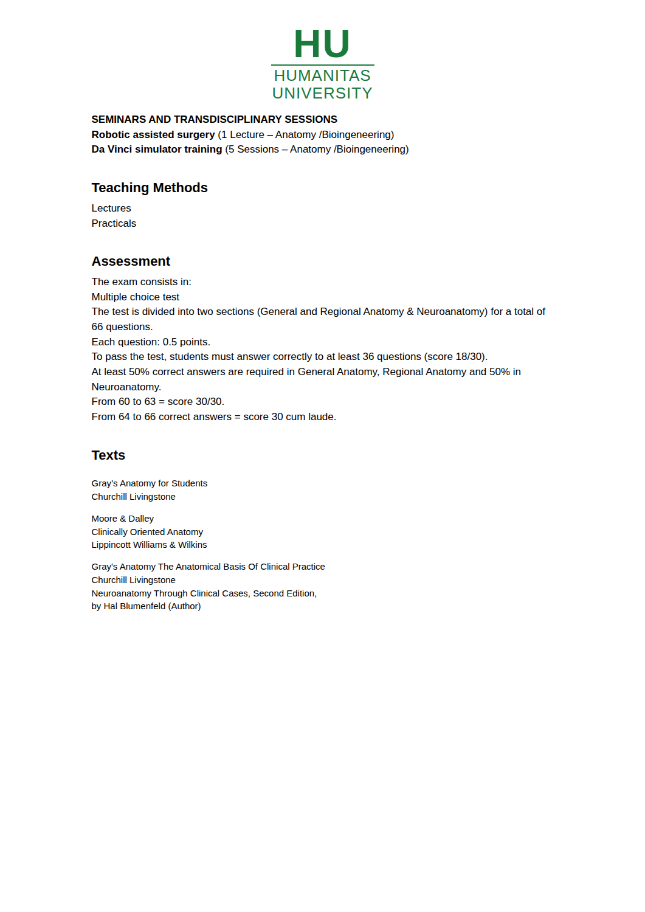HU
HUMANITAS
UNIVERSITY
SEMINARS AND TRANSDISCIPLINARY SESSIONS
Robotic assisted surgery (1 Lecture – Anatomy /Bioingeneering)
Da Vinci simulator training (5 Sessions – Anatomy /Bioingeneering)
Teaching Methods
Lectures
Practicals
Assessment
The exam consists in:
Multiple choice test
The test is divided into two sections (General and Regional Anatomy & Neuroanatomy) for a total of 66 questions.
Each question: 0.5 points.
To pass the test, students must answer correctly to at least 36 questions (score 18/30).
At least 50% correct answers are required in General Anatomy, Regional Anatomy and 50% in Neuroanatomy.
From 60 to 63 = score 30/30.
From 64 to 66 correct answers = score 30 cum laude.
Texts
Gray’s Anatomy for Students
Churchill Livingstone
Moore & Dalley
Clinically Oriented Anatomy
Lippincott Williams & Wilkins
Gray's Anatomy The Anatomical Basis Of Clinical Practice
Churchill Livingstone
Neuroanatomy Through Clinical Cases, Second Edition,
by Hal Blumenfeld (Author)